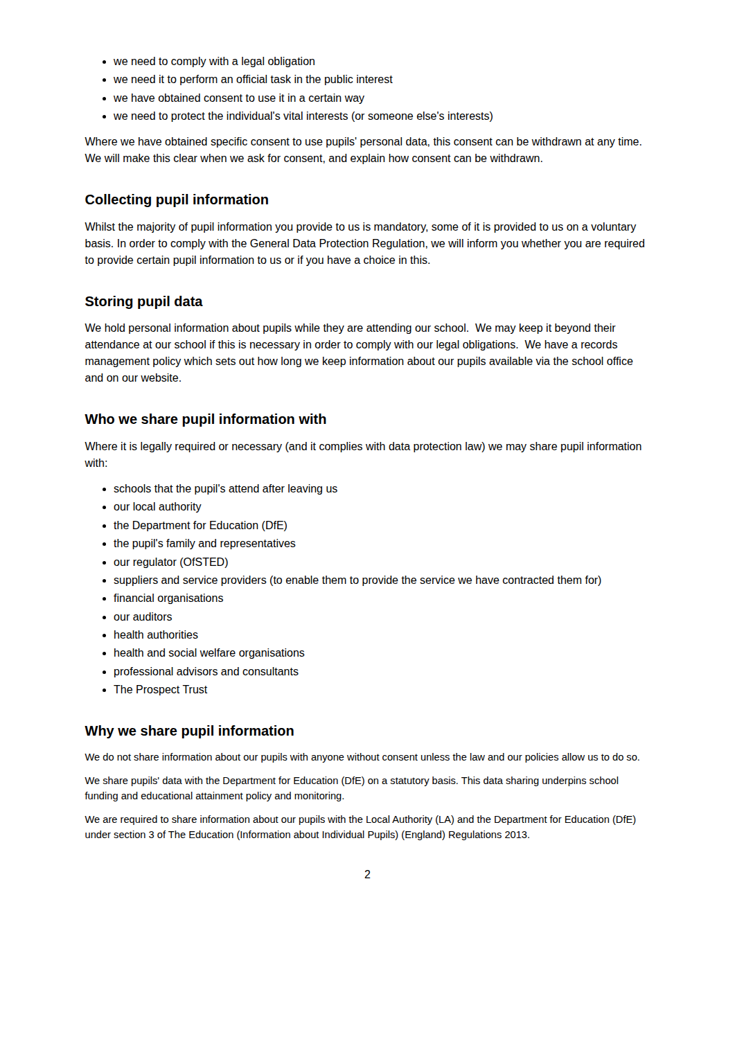we need to comply with a legal obligation
we need it to perform an official task in the public interest
we have obtained consent to use it in a certain way
we need to protect the individual's vital interests (or someone else's interests)
Where we have obtained specific consent to use pupils' personal data, this consent can be withdrawn at any time. We will make this clear when we ask for consent, and explain how consent can be withdrawn.
Collecting pupil information
Whilst the majority of pupil information you provide to us is mandatory, some of it is provided to us on a voluntary basis. In order to comply with the General Data Protection Regulation, we will inform you whether you are required to provide certain pupil information to us or if you have a choice in this.
Storing pupil data
We hold personal information about pupils while they are attending our school. We may keep it beyond their attendance at our school if this is necessary in order to comply with our legal obligations. We have a records management policy which sets out how long we keep information about our pupils available via the school office and on our website.
Who we share pupil information with
Where it is legally required or necessary (and it complies with data protection law) we may share pupil information with:
schools that the pupil's attend after leaving us
our local authority
the Department for Education (DfE)
the pupil's family and representatives
our regulator (OfSTED)
suppliers and service providers (to enable them to provide the service we have contracted them for)
financial organisations
our auditors
health authorities
health and social welfare organisations
professional advisors and consultants
The Prospect Trust
Why we share pupil information
We do not share information about our pupils with anyone without consent unless the law and our policies allow us to do so.
We share pupils' data with the Department for Education (DfE) on a statutory basis. This data sharing underpins school funding and educational attainment policy and monitoring.
We are required to share information about our pupils with the Local Authority (LA) and the Department for Education (DfE) under section 3 of The Education (Information about Individual Pupils) (England) Regulations 2013.
2